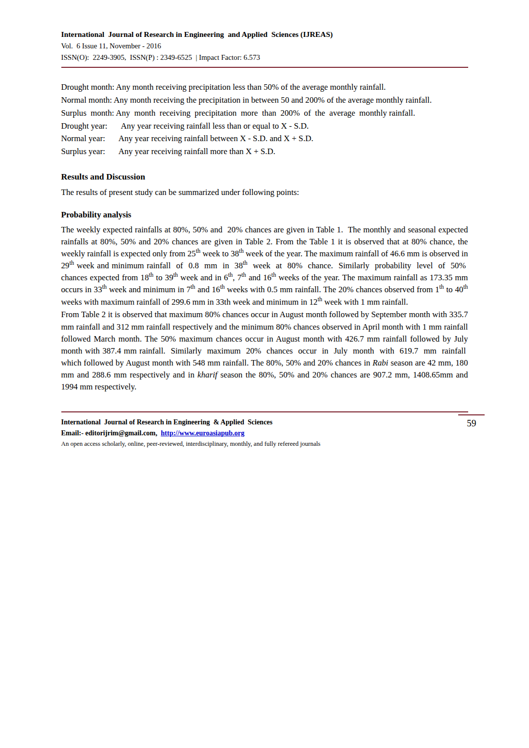International Journal of Research in Engineering and Applied Sciences (IJREAS)
Vol. 6 Issue 11, November - 2016
ISSN(O): 2249-3905, ISSN(P) : 2349-6525 | Impact Factor: 6.573
Drought month: Any month receiving precipitation less than 50% of the average monthly rainfall.
Normal month: Any month receiving the precipitation in between 50 and 200% of the average monthly rainfall.
Surplus month: Any month receiving precipitation more than 200% of the average monthly rainfall.
Drought year: Any year receiving rainfall less than or equal to X - S.D.
Normal year: Any year receiving rainfall between X - S.D. and X + S.D.
Surplus year: Any year receiving rainfall more than X + S.D.
Results and Discussion
The results of present study can be summarized under following points:
Probability analysis
The weekly expected rainfalls at 80%, 50% and 20% chances are given in Table 1. The monthly and seasonal expected rainfalls at 80%, 50% and 20% chances are given in Table 2. From the Table 1 it is observed that at 80% chance, the weekly rainfall is expected only from 25th week to 38th week of the year. The maximum rainfall of 46.6 mm is observed in 29th week and minimum rainfall of 0.8 mm in 38th week at 80% chance. Similarly probability level of 50% chances expected from 18th to 39th week and in 6th, 7th and 16th weeks of the year. The maximum rainfall as 173.35 mm occurs in 33th week and minimum in 7th and 16th weeks with 0.5 mm rainfall. The 20% chances observed from 1th to 40th weeks with maximum rainfall of 299.6 mm in 33th week and minimum in 12th week with 1 mm rainfall.
From Table 2 it is observed that maximum 80% chances occur in August month followed by September month with 335.7 mm rainfall and 312 mm rainfall respectively and the minimum 80% chances observed in April month with 1 mm rainfall followed March month. The 50% maximum chances occur in August month with 426.7 mm rainfall followed by July month with 387.4 mm rainfall. Similarly maximum 20% chances occur in July month with 619.7 mm rainfall which followed by August month with 548 mm rainfall. The 80%, 50% and 20% chances in Rabi season are 42 mm, 180 mm and 288.6 mm respectively and in kharif season the 80%, 50% and 20% chances are 907.2 mm, 1408.65mm and 1994 mm respectively.
59
International Journal of Research in Engineering & Applied Sciences
Email:- editorijrim@gmail.com, http://www.euroasiapub.org
An open access scholarly, online, peer-reviewed, interdisciplinary, monthly, and fully refereed journals